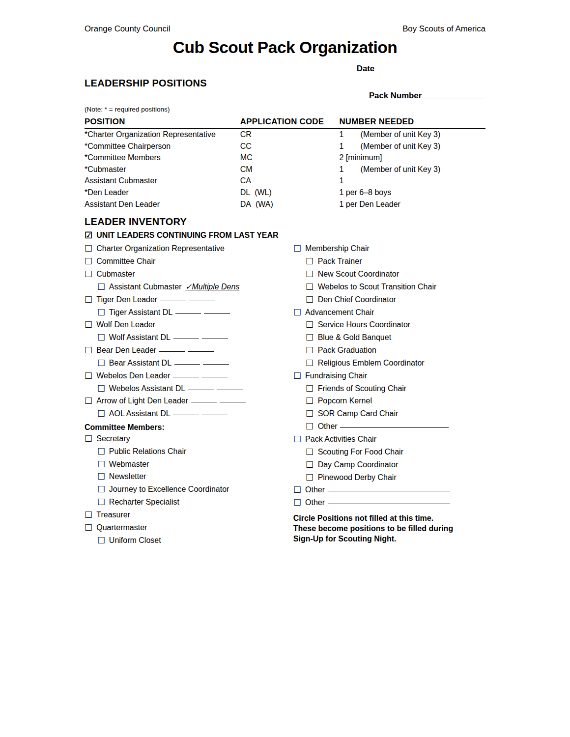Orange County Council Boy Scouts of America
Cub Scout Pack Organization
Date
LEADERSHIP POSITIONS
Pack Number
(Note: * = required positions)
| POSITION | APPLICATION CODE | NUMBER NEEDED |
| --- | --- | --- |
| *Charter Organization Representative | CR | 1 | (Member of unit Key 3) |
| *Committee Chairperson | CC | 1 | (Member of unit Key 3) |
| *Committee Members | MC | 2 [minimum] |
| *Cubmaster | CM | 1 | (Member of unit Key 3) |
| Assistant Cubmaster | CA | 1 | |
| *Den Leader | DL (WL) | 1 per 6–8 boys |
| Assistant Den Leader | DA (WA) | 1 per Den Leader |
LEADER INVENTORY
UNIT LEADERS CONTINUING FROM LAST YEAR
Charter Organization Representative
Committee Chair
Cubmaster
Assistant Cubmaster✓Multiple Dens
Tiger Den Leader
Tiger Assistant DL
Wolf Den Leader
Wolf Assistant DL
Bear Den Leader
Bear Assistant DL
Webelos Den Leader
Webelos Assistant DL
Arrow of Light Den Leader
AOL Assistant DL
Committee Members:
Secretary
Public Relations Chair
Webmaster
Newsletter
Journey to Excellence Coordinator
Recharter Specialist
Treasurer
Quartermaster
Uniform Closet
Membership Chair
Pack Trainer
New Scout Coordinator
Webelos to Scout Transition Chair
Den Chief Coordinator
Advancement Chair
Service Hours Coordinator
Blue & Gold Banquet
Pack Graduation
Religious Emblem Coordinator
Fundraising Chair
Friends of Scouting Chair
Popcorn Kernel
SOR Camp Card Chair
Other
Pack Activities Chair
Scouting For Food Chair
Day Camp Coordinator
Pinewood Derby Chair
Other
Other
Circle Positions not filled at this time.
These become positions to be filled during
Sign-Up for Scouting Night.